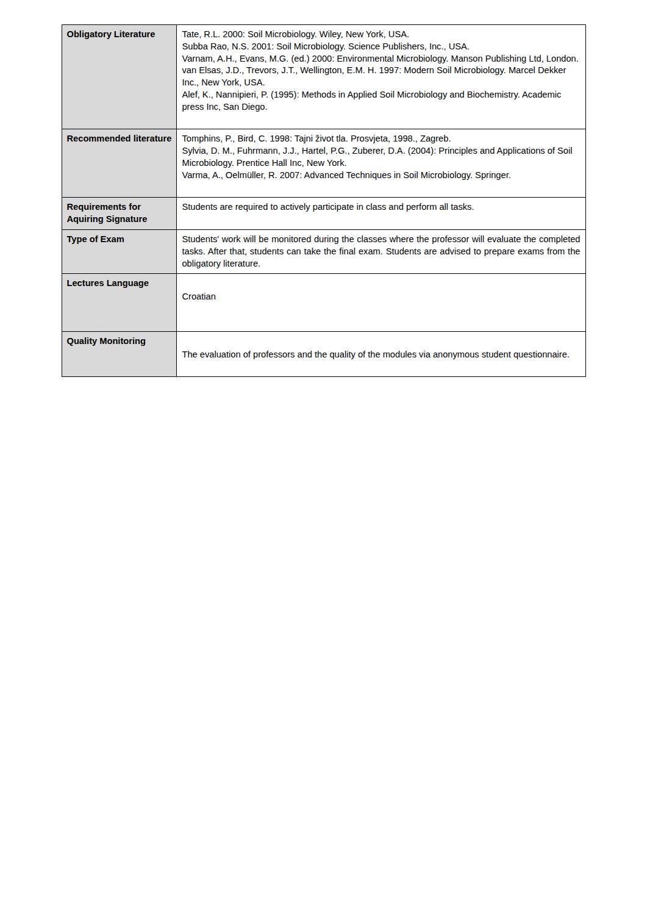| Obligatory Literature | Tate, R.L. 2000: Soil Microbiology. Wiley, New York, USA. Subba Rao, N.S. 2001: Soil Microbiology. Science Publishers, Inc., USA. Varnam, A.H., Evans, M.G. (ed.) 2000: Environmental Microbiology. Manson Publishing Ltd, London. van Elsas, J.D., Trevors, J.T., Wellington, E.M. H. 1997: Modern Soil Microbiology. Marcel Dekker Inc., New York, USA. Alef, K., Nannipieri, P. (1995): Methods in Applied Soil Microbiology and Biochemistry. Academic press Inc, San Diego. |
| Recommended literature | Tomphins, P., Bird, C. 1998: Tajni život tla. Prosvjeta, 1998., Zagreb. Sylvia, D. M., Fuhrmann, J.J., Hartel, P.G., Zuberer, D.A. (2004): Principles and Applications of Soil Microbiology. Prentice Hall Inc, New York. Varma, A., Oelmüller, R. 2007: Advanced Techniques in Soil Microbiology. Springer. |
| Requirements for Aquiring Signature | Students are required to actively participate in class and perform all tasks. |
| Type of Exam | Students' work will be monitored during the classes where the professor will evaluate the completed tasks. After that, students can take the final exam. Students are advised to prepare exams from the obligatory literature. |
| Lectures Language | Croatian |
| Quality Monitoring | The evaluation of professors and the quality of the modules via anonymous student questionnaire. |